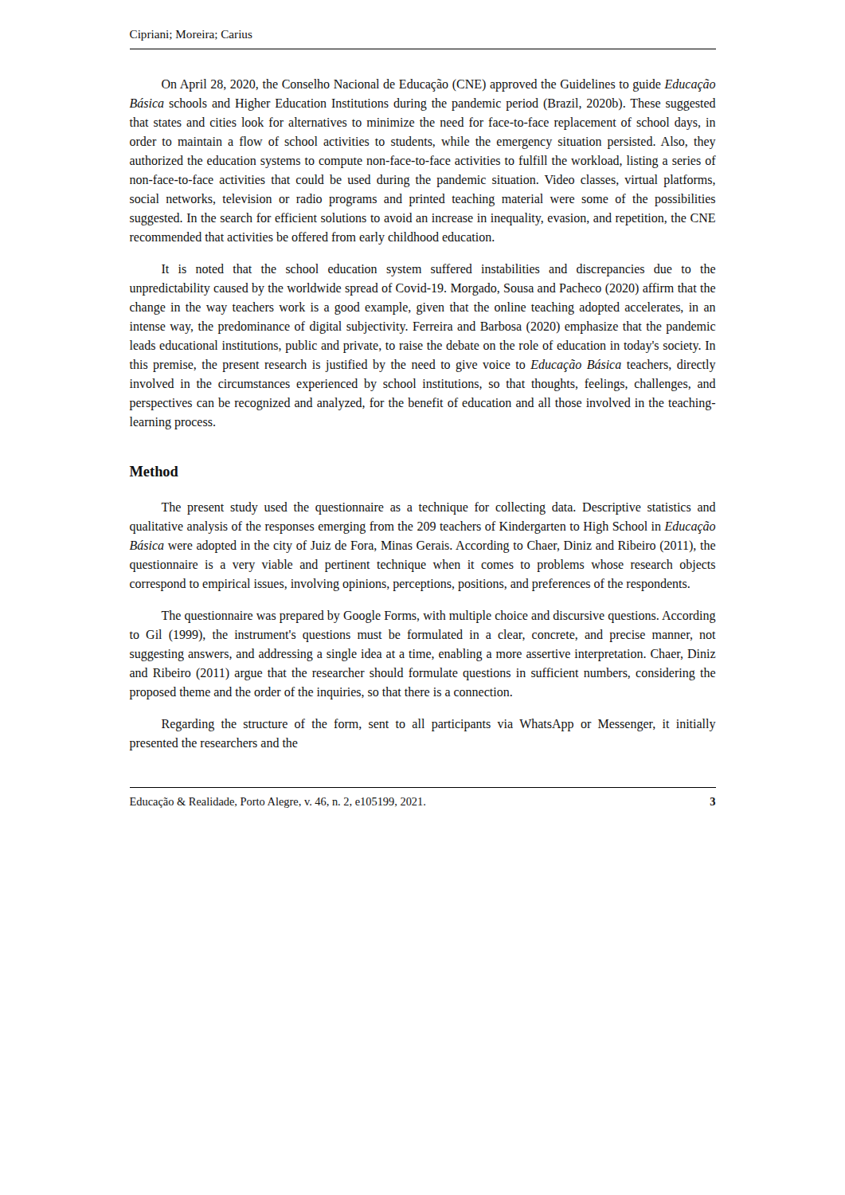Cipriani; Moreira; Carius
On April 28, 2020, the Conselho Nacional de Educação (CNE) approved the Guidelines to guide Educação Básica schools and Higher Education Institutions during the pandemic period (Brazil, 2020b). These suggested that states and cities look for alternatives to minimize the need for face-to-face replacement of school days, in order to maintain a flow of school activities to students, while the emergency situation persisted. Also, they authorized the education systems to compute non-face-to-face activities to fulfill the workload, listing a series of non-face-to-face activities that could be used during the pandemic situation. Video classes, virtual platforms, social networks, television or radio programs and printed teaching material were some of the possibilities suggested. In the search for efficient solutions to avoid an increase in inequality, evasion, and repetition, the CNE recommended that activities be offered from early childhood education.
It is noted that the school education system suffered instabilities and discrepancies due to the unpredictability caused by the worldwide spread of Covid-19. Morgado, Sousa and Pacheco (2020) affirm that the change in the way teachers work is a good example, given that the online teaching adopted accelerates, in an intense way, the predominance of digital subjectivity. Ferreira and Barbosa (2020) emphasize that the pandemic leads educational institutions, public and private, to raise the debate on the role of education in today's society. In this premise, the present research is justified by the need to give voice to Educação Básica teachers, directly involved in the circumstances experienced by school institutions, so that thoughts, feelings, challenges, and perspectives can be recognized and analyzed, for the benefit of education and all those involved in the teaching-learning process.
Method
The present study used the questionnaire as a technique for collecting data. Descriptive statistics and qualitative analysis of the responses emerging from the 209 teachers of Kindergarten to High School in Educação Básica were adopted in the city of Juiz de Fora, Minas Gerais. According to Chaer, Diniz and Ribeiro (2011), the questionnaire is a very viable and pertinent technique when it comes to problems whose research objects correspond to empirical issues, involving opinions, perceptions, positions, and preferences of the respondents.
The questionnaire was prepared by Google Forms, with multiple choice and discursive questions. According to Gil (1999), the instrument's questions must be formulated in a clear, concrete, and precise manner, not suggesting answers, and addressing a single idea at a time, enabling a more assertive interpretation. Chaer, Diniz and Ribeiro (2011) argue that the researcher should formulate questions in sufficient numbers, considering the proposed theme and the order of the inquiries, so that there is a connection.
Regarding the structure of the form, sent to all participants via WhatsApp or Messenger, it initially presented the researchers and the
Educação & Realidade, Porto Alegre, v. 46, n. 2, e105199, 2021. 3